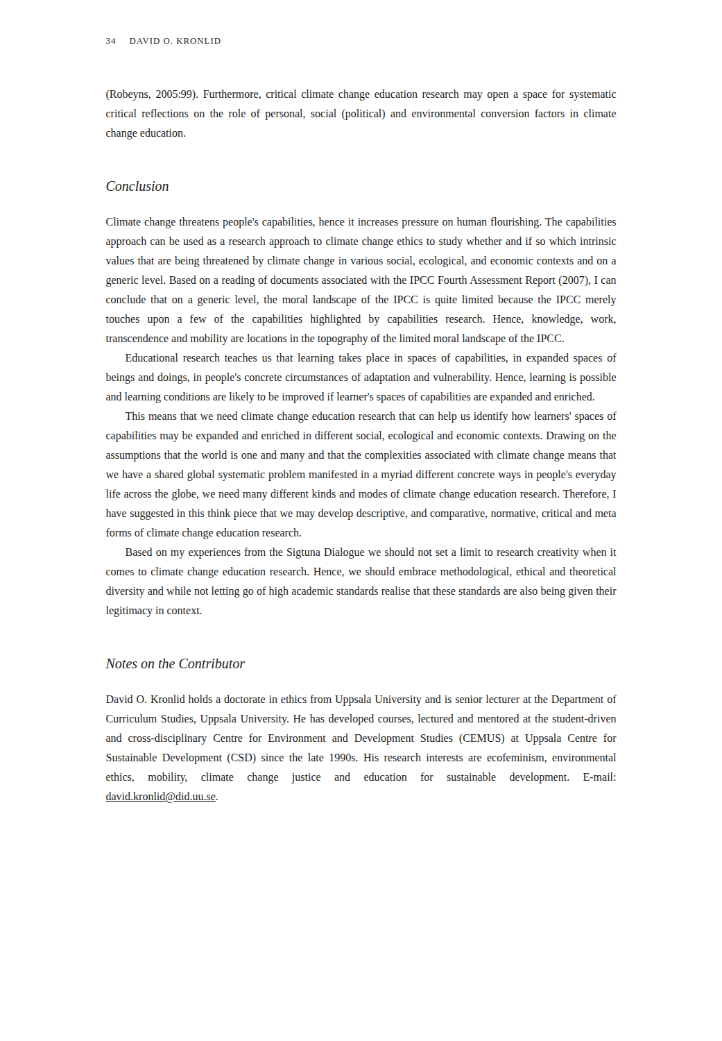34 David O. Kronlid
(Robeyns, 2005:99). Furthermore, critical climate change education research may open a space for systematic critical reflections on the role of personal, social (political) and environmental conversion factors in climate change education.
Conclusion
Climate change threatens people's capabilities, hence it increases pressure on human flourishing. The capabilities approach can be used as a research approach to climate change ethics to study whether and if so which intrinsic values that are being threatened by climate change in various social, ecological, and economic contexts and on a generic level. Based on a reading of documents associated with the IPCC Fourth Assessment Report (2007), I can conclude that on a generic level, the moral landscape of the IPCC is quite limited because the IPCC merely touches upon a few of the capabilities highlighted by capabilities research. Hence, knowledge, work, transcendence and mobility are locations in the topography of the limited moral landscape of the IPCC.
Educational research teaches us that learning takes place in spaces of capabilities, in expanded spaces of beings and doings, in people's concrete circumstances of adaptation and vulnerability. Hence, learning is possible and learning conditions are likely to be improved if learner's spaces of capabilities are expanded and enriched.
This means that we need climate change education research that can help us identify how learners' spaces of capabilities may be expanded and enriched in different social, ecological and economic contexts. Drawing on the assumptions that the world is one and many and that the complexities associated with climate change means that we have a shared global systematic problem manifested in a myriad different concrete ways in people's everyday life across the globe, we need many different kinds and modes of climate change education research. Therefore, I have suggested in this think piece that we may develop descriptive, and comparative, normative, critical and meta forms of climate change education research.
Based on my experiences from the Sigtuna Dialogue we should not set a limit to research creativity when it comes to climate change education research. Hence, we should embrace methodological, ethical and theoretical diversity and while not letting go of high academic standards realise that these standards are also being given their legitimacy in context.
Notes on the Contributor
David O. Kronlid holds a doctorate in ethics from Uppsala University and is senior lecturer at the Department of Curriculum Studies, Uppsala University. He has developed courses, lectured and mentored at the student-driven and cross-disciplinary Centre for Environment and Development Studies (CEMUS) at Uppsala Centre for Sustainable Development (CSD) since the late 1990s. His research interests are ecofeminism, environmental ethics, mobility, climate change justice and education for sustainable development. E-mail: david.kronlid@did.uu.se.